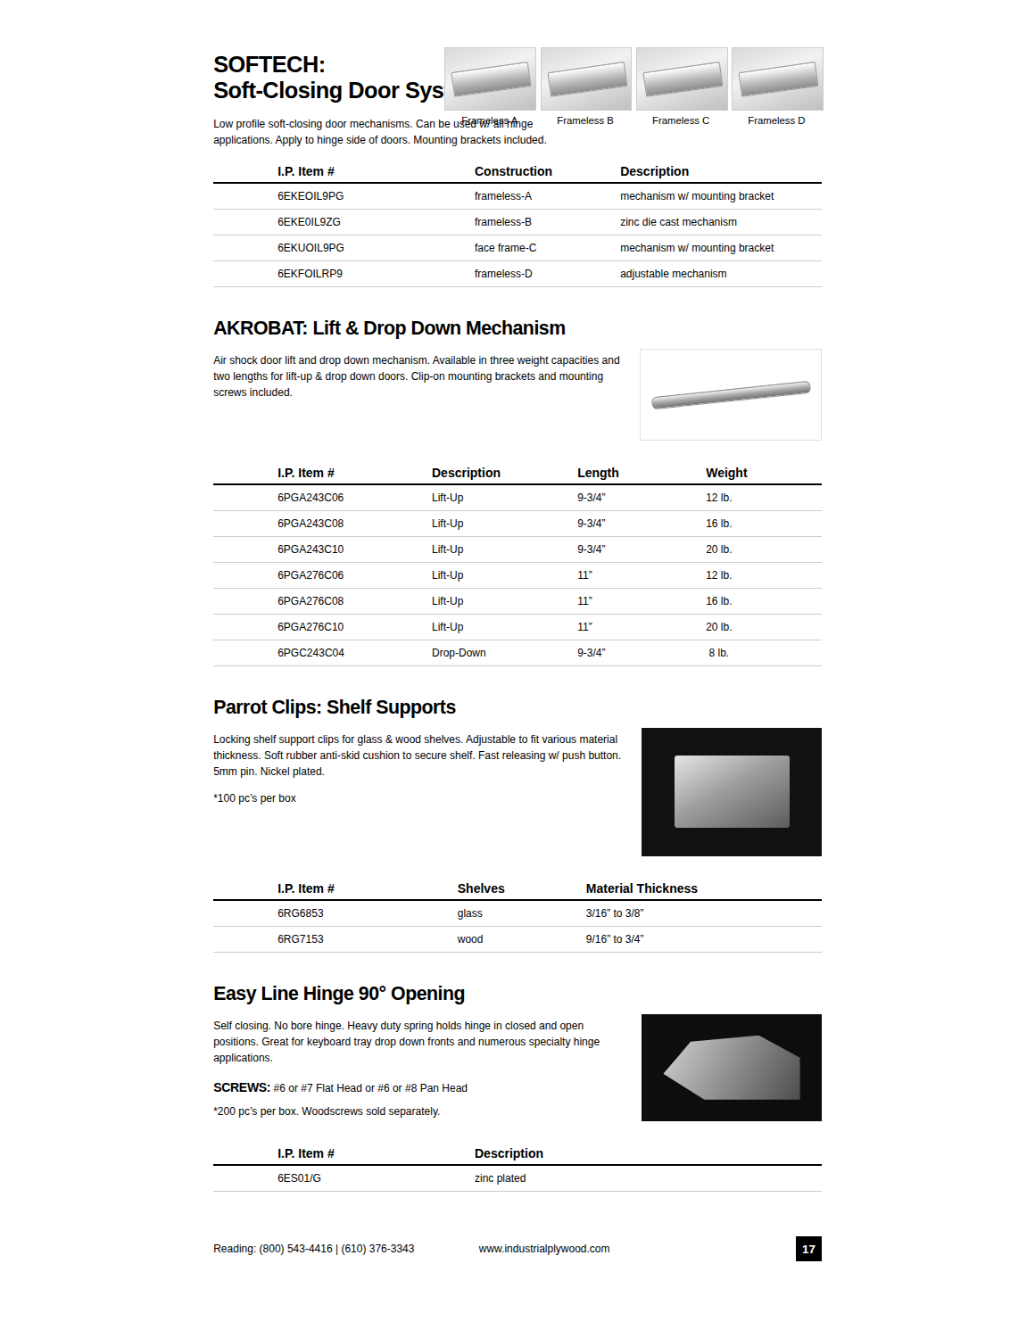Frameless A
Frameless B
Frameless C
Frameless D
SOFTECH:
Soft-Closing Door System
Low profile soft-closing door mechanisms. Can be used w/ all hinge applications. Apply to hinge side of doors. Mounting brackets included.
| I.P. Item # | Construction | Description |
| --- | --- | --- |
| 6EKEOIL9PG | frameless-A | mechanism w/ mounting bracket |
| 6EKE0IL9ZG | frameless-B | zinc die cast mechanism |
| 6EKUOIL9PG | face frame-C | mechanism w/ mounting bracket |
| 6EKFOILRP9 | frameless-D | adjustable mechanism |
AKROBAT: Lift & Drop Down Mechanism
Air shock door lift and drop down mechanism. Available in three weight capacities and two lengths for lift-up & drop down doors. Clip-on mounting brackets and mounting screws included.
| I.P. Item # | Description | Length | Weight |
| --- | --- | --- | --- |
| 6PGA243C06 | Lift-Up | 9-3/4” | 12 lb. |
| 6PGA243C08 | Lift-Up | 9-3/4” | 16 lb. |
| 6PGA243C10 | Lift-Up | 9-3/4” | 20 lb. |
| 6PGA276C06 | Lift-Up | 11” | 12 lb. |
| 6PGA276C08 | Lift-Up | 11” | 16 lb. |
| 6PGA276C10 | Lift-Up | 11” | 20 lb. |
| 6PGC243C04 | Drop-Down | 9-3/4” | 8 lb. |
Parrot Clips: Shelf Supports
Locking shelf support clips for glass & wood shelves. Adjustable to fit various material thickness. Soft rubber anti-skid cushion to secure shelf. Fast releasing w/ push button. 5mm pin. Nickel plated.
*100 pc’s per box
| I.P. Item # | Shelves | Material Thickness |
| --- | --- | --- |
| 6RG6853 | glass | 3/16” to 3/8” |
| 6RG7153 | wood | 9/16” to 3/4” |
Easy Line Hinge 90° Opening
Self closing. No bore hinge. Heavy duty spring holds hinge in closed and open positions. Great for keyboard tray drop down fronts and numerous specialty hinge applications.
SCREWS: #6 or #7 Flat Head or #6 or #8 Pan Head
*200 pc’s per box. Woodscrews sold separately.
| I.P. Item # | Description |
| --- | --- |
| 6ES01/G | zinc plated |
Reading: (800) 543-4416 | (610) 376-3343
www.industrialplywood.com
17